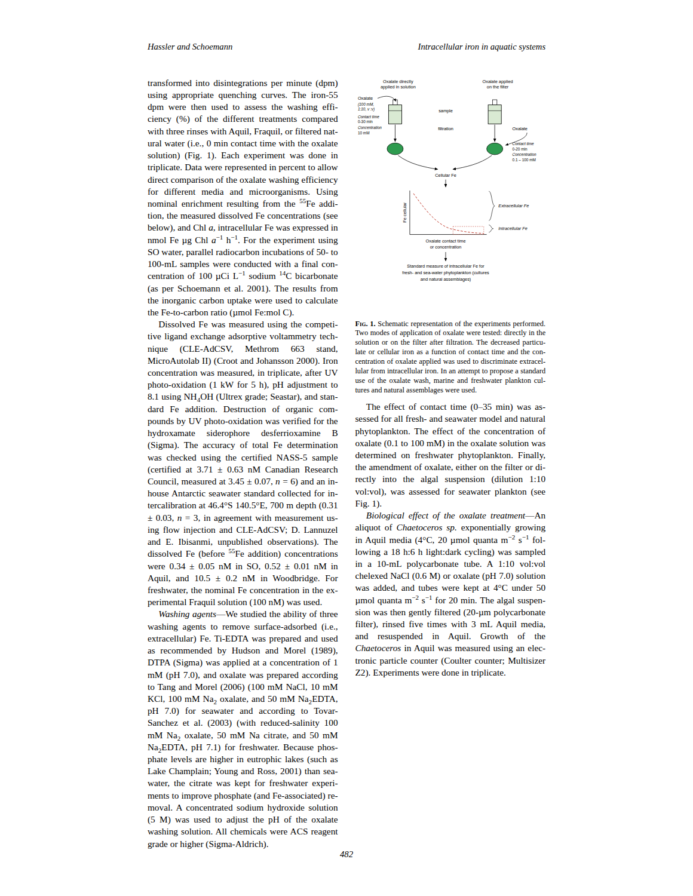Hassler and Schoemann
Intracellular iron in aquatic systems
transformed into disintegrations per minute (dpm) using appropriate quenching curves. The iron-55 dpm were then used to assess the washing efficiency (%) of the different treatments compared with three rinses with Aquil, Fraquil, or filtered natural water (i.e., 0 min contact time with the oxalate solution) (Fig. 1). Each experiment was done in triplicate. Data were represented in percent to allow direct comparison of the oxalate washing efficiency for different media and microorganisms. Using nominal enrichment resulting from the 55 Fe addition, the measured dissolved Fe concentrations (see below), and Chl a, intracellular Fe was expressed in nmol Fe µg Chl a−1 h−1. For the experiment using SO water, parallel radiocarbon incubations of 50- to 100-mL samples were conducted with a final concentration of 100 µCi L−1 sodium 14 C bicarbonate (as per Schoemann et al. 2001). The results from the inorganic carbon uptake were used to calculate the Fe-to-carbon ratio (µmol Fe:mol C).
Dissolved Fe was measured using the competitive ligand exchange adsorptive voltammetry technique (CLE-AdCSV, Methrom 663 stand, MicroAutolab II) (Croot and Johansson 2000). Iron concentration was measured, in triplicate, after UV photo-oxidation (1 kW for 5 h), pH adjustment to 8.1 using NH4 OH (Ultrex grade; Seastar), and standard Fe addition. Destruction of organic compounds by UV photo-oxidation was verified for the hydroxamate siderophore desferrioxamine B (Sigma). The accuracy of total Fe determination was checked using the certified NASS-5 sample (certified at 3.71 ± 0.63 nM Canadian Research Council, measured at 3.45 ± 0.07, n = 6) and an in-house Antarctic seawater standard collected for intercalibration at 46.4°S 140.5°E, 700 m depth (0.31 ± 0.03, n = 3, in agreement with measurement using flow injection and CLE-AdCSV; D. Lannuzel and E. Ibisanmi, unpublished observations). The dissolved Fe (before 55 Fe addition) concentrations were 0.34 ± 0.05 nM in SO, 0.52 ± 0.01 nM in Aquil, and 10.5 ± 0.2 nM in Woodbridge. For freshwater, the nominal Fe concentration in the experimental Fraquil solution (100 nM) was used.
Washing agents—We studied the ability of three washing agents to remove surface-adsorbed (i.e., extracellular) Fe. Ti-EDTA was prepared and used as recommended by Hudson and Morel (1989), DTPA (Sigma) was applied at a concentration of 1 mM (pH 7.0), and oxalate was prepared according to Tang and Morel (2006) (100 mM NaCl, 10 mM KCl, 100 mM Na2 oxalate, and 50 mM Na2 EDTA, pH 7.0) for seawater and according to Tovar-Sanchez et al. (2003) (with reduced-salinity 100 mM Na2 oxalate, 50 mM Na citrate, and 50 mM Na2 EDTA, pH 7.1) for freshwater. Because phosphate levels are higher in eutrophic lakes (such as Lake Champlain; Young and Ross, 2001) than seawater, the citrate was kept for freshwater experiments to improve phosphate (and Fe-associated) removal. A concentrated sodium hydroxide solution (5 M) was used to adjust the pH of the oxalate washing solution. All chemicals were ACS reagent grade or higher (Sigma-Aldrich).
Oxalate directly applied in solution Oxalate applied on the filter Oxalate (100 mM, 1:10, v :v) sample Contact time 0-30 min Concentration 10 mM filtration Oxalate Contact time 0-20 min Concentration 0.1 – 100 mM Cellular Fe Fe cellular Extracellular Fe Intracellular Fe Oxalate contact time or concentration Standard measure of intracellular Fe for fresh- and sea-water phytoplankton (cultures and natural assemblages)
Fig. 1. Schematic representation of the experiments performed. Two modes of application of oxalate were tested: directly in the solution or on the filter after filtration. The decreased particulate or cellular iron as a function of contact time and the concentration of oxalate applied was used to discriminate extracellular from intracellular iron. In an attempt to propose a standard use of the oxalate wash, marine and freshwater plankton cultures and natural assemblages were used.
The effect of contact time (0–35 min) was assessed for all fresh- and seawater model and natural phytoplankton. The effect of the concentration of oxalate (0.1 to 100 mM) in the oxalate solution was determined on freshwater phytoplankton. Finally, the amendment of oxalate, either on the filter or directly into the algal suspension (dilution 1:10 vol:vol), was assessed for seawater plankton (see Fig. 1).
Biological effect of the oxalate treatment—An aliquot of Chaetoceros sp. exponentially growing in Aquil media (4°C, 20 µmol quanta m−2 s−1 following a 18 h:6 h light:dark cycling) was sampled in a 10-mL polycarbonate tube. A 1:10 vol:vol chelexed NaCl (0.6 M) or oxalate (pH 7.0) solution was added, and tubes were kept at 4°C under 50 µmol quanta m−2 s−1 for 20 min. The algal suspension was then gently filtered (20-µm polycarbonate filter), rinsed five times with 3 mL Aquil media, and resuspended in Aquil. Growth of the Chaetoceros in Aquil was measured using an electronic particle counter (Coulter counter; Multisizer Z2). Experiments were done in triplicate.
482